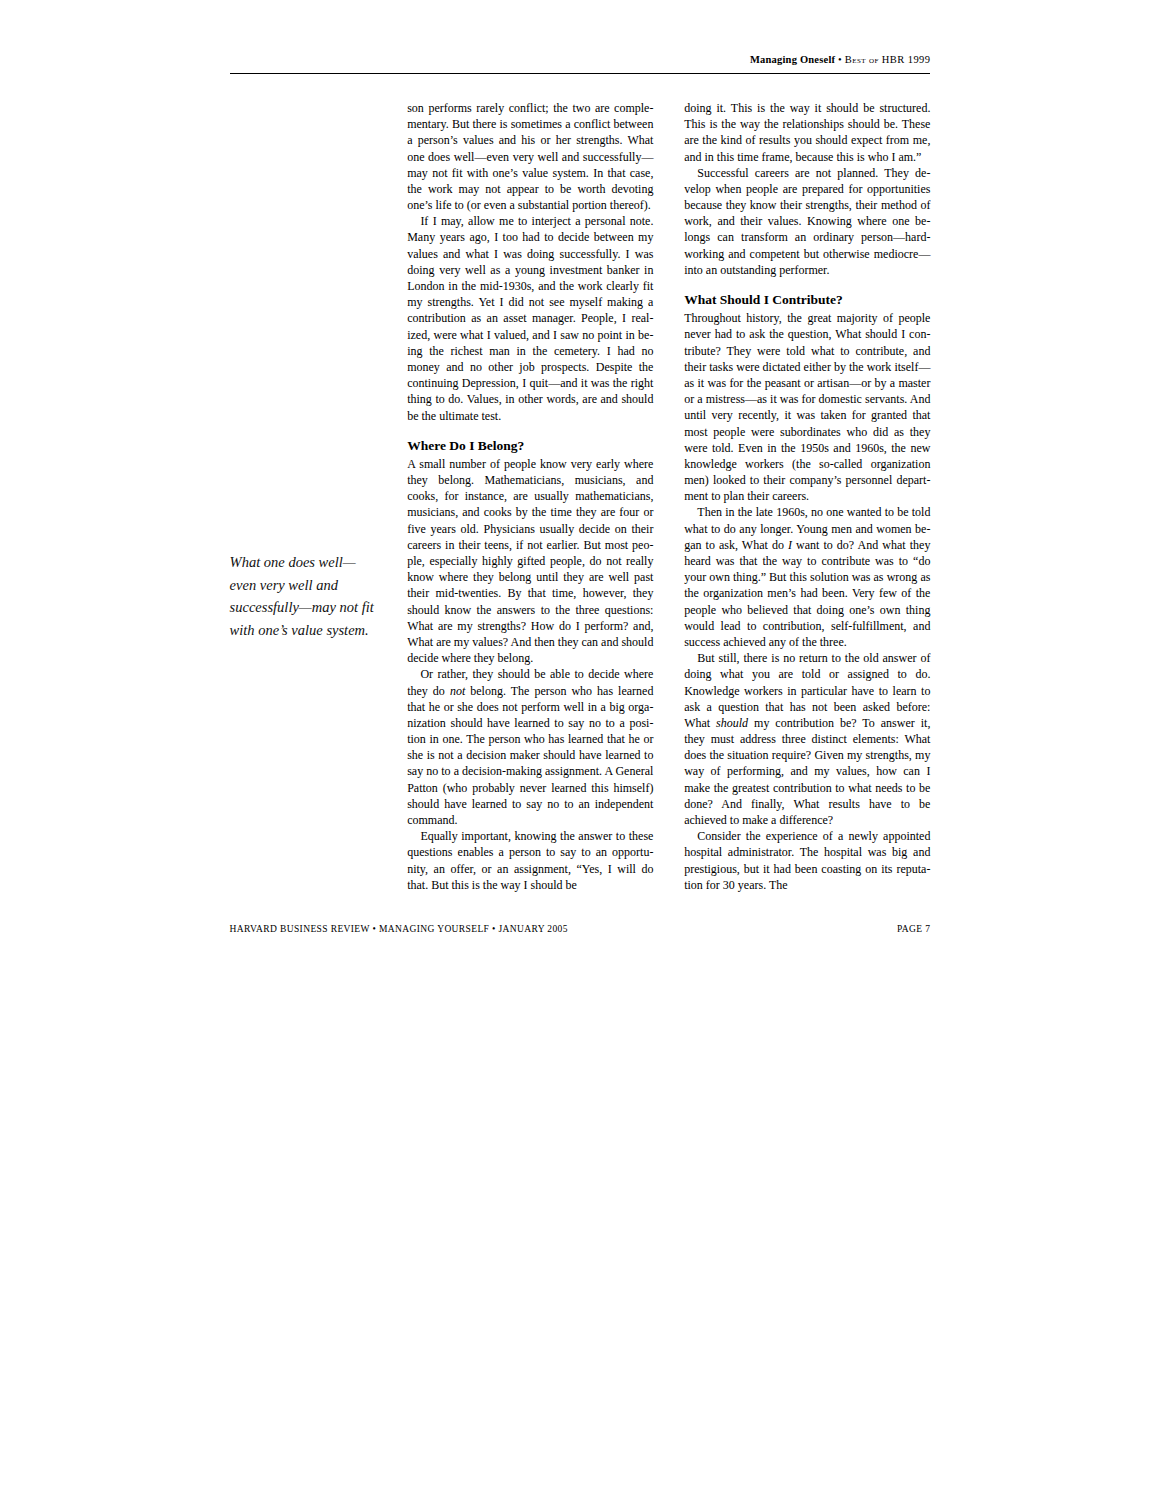Managing Oneself • Best of HBR 1999
What one does well—even very well and successfully—may not fit with one’s value system.
son performs rarely conflict; the two are complementary. But there is sometimes a conflict between a person’s values and his or her strengths. What one does well—even very well and successfully—may not fit with one’s value system. In that case, the work may not appear to be worth devoting one’s life to (or even a substantial portion thereof).
If I may, allow me to interject a personal note. Many years ago, I too had to decide between my values and what I was doing successfully. I was doing very well as a young investment banker in London in the mid-1930s, and the work clearly fit my strengths. Yet I did not see myself making a contribution as an asset manager. People, I realized, were what I valued, and I saw no point in being the richest man in the cemetery. I had no money and no other job prospects. Despite the continuing Depression, I quit—and it was the right thing to do. Values, in other words, are and should be the ultimate test.
Where Do I Belong?
A small number of people know very early where they belong. Mathematicians, musicians, and cooks, for instance, are usually mathematicians, musicians, and cooks by the time they are four or five years old. Physicians usually decide on their careers in their teens, if not earlier. But most people, especially highly gifted people, do not really know where they belong until they are well past their mid-twenties. By that time, however, they should know the answers to the three questions: What are my strengths? How do I perform? and, What are my values? And then they can and should decide where they belong.
Or rather, they should be able to decide where they do not belong. The person who has learned that he or she does not perform well in a big organization should have learned to say no to a position in one. The person who has learned that he or she is not a decision maker should have learned to say no to a decision-making assignment. A General Patton (who probably never learned this himself) should have learned to say no to an independent command.
Equally important, knowing the answer to these questions enables a person to say to an opportunity, an offer, or an assignment, “Yes, I will do that. But this is the way I should be
doing it. This is the way it should be structured. This is the way the relationships should be. These are the kind of results you should expect from me, and in this time frame, because this is who I am.”
Successful careers are not planned. They develop when people are prepared for opportunities because they know their strengths, their method of work, and their values. Knowing where one belongs can transform an ordinary person—hardworking and competent but otherwise mediocre—into an outstanding performer.
What Should I Contribute?
Throughout history, the great majority of people never had to ask the question, What should I contribute? They were told what to contribute, and their tasks were dictated either by the work itself—as it was for the peasant or artisan—or by a master or a mistress—as it was for domestic servants. And until very recently, it was taken for granted that most people were subordinates who did as they were told. Even in the 1950s and 1960s, the new knowledge workers (the so-called organization men) looked to their company’s personnel department to plan their careers.
Then in the late 1960s, no one wanted to be told what to do any longer. Young men and women began to ask, What do I want to do? And what they heard was that the way to contribute was to “do your own thing.” But this solution was as wrong as the organization men’s had been. Very few of the people who believed that doing one’s own thing would lead to contribution, self-fulfillment, and success achieved any of the three.
But still, there is no return to the old answer of doing what you are told or assigned to do. Knowledge workers in particular have to learn to ask a question that has not been asked before: What should my contribution be? To answer it, they must address three distinct elements: What does the situation require? Given my strengths, my way of performing, and my values, how can I make the greatest contribution to what needs to be done? And finally, What results have to be achieved to make a difference?
Consider the experience of a newly appointed hospital administrator. The hospital was big and prestigious, but it had been coasting on its reputation for 30 years. The
Harvard Business Review • Managing Yourself • January 2005
page 7